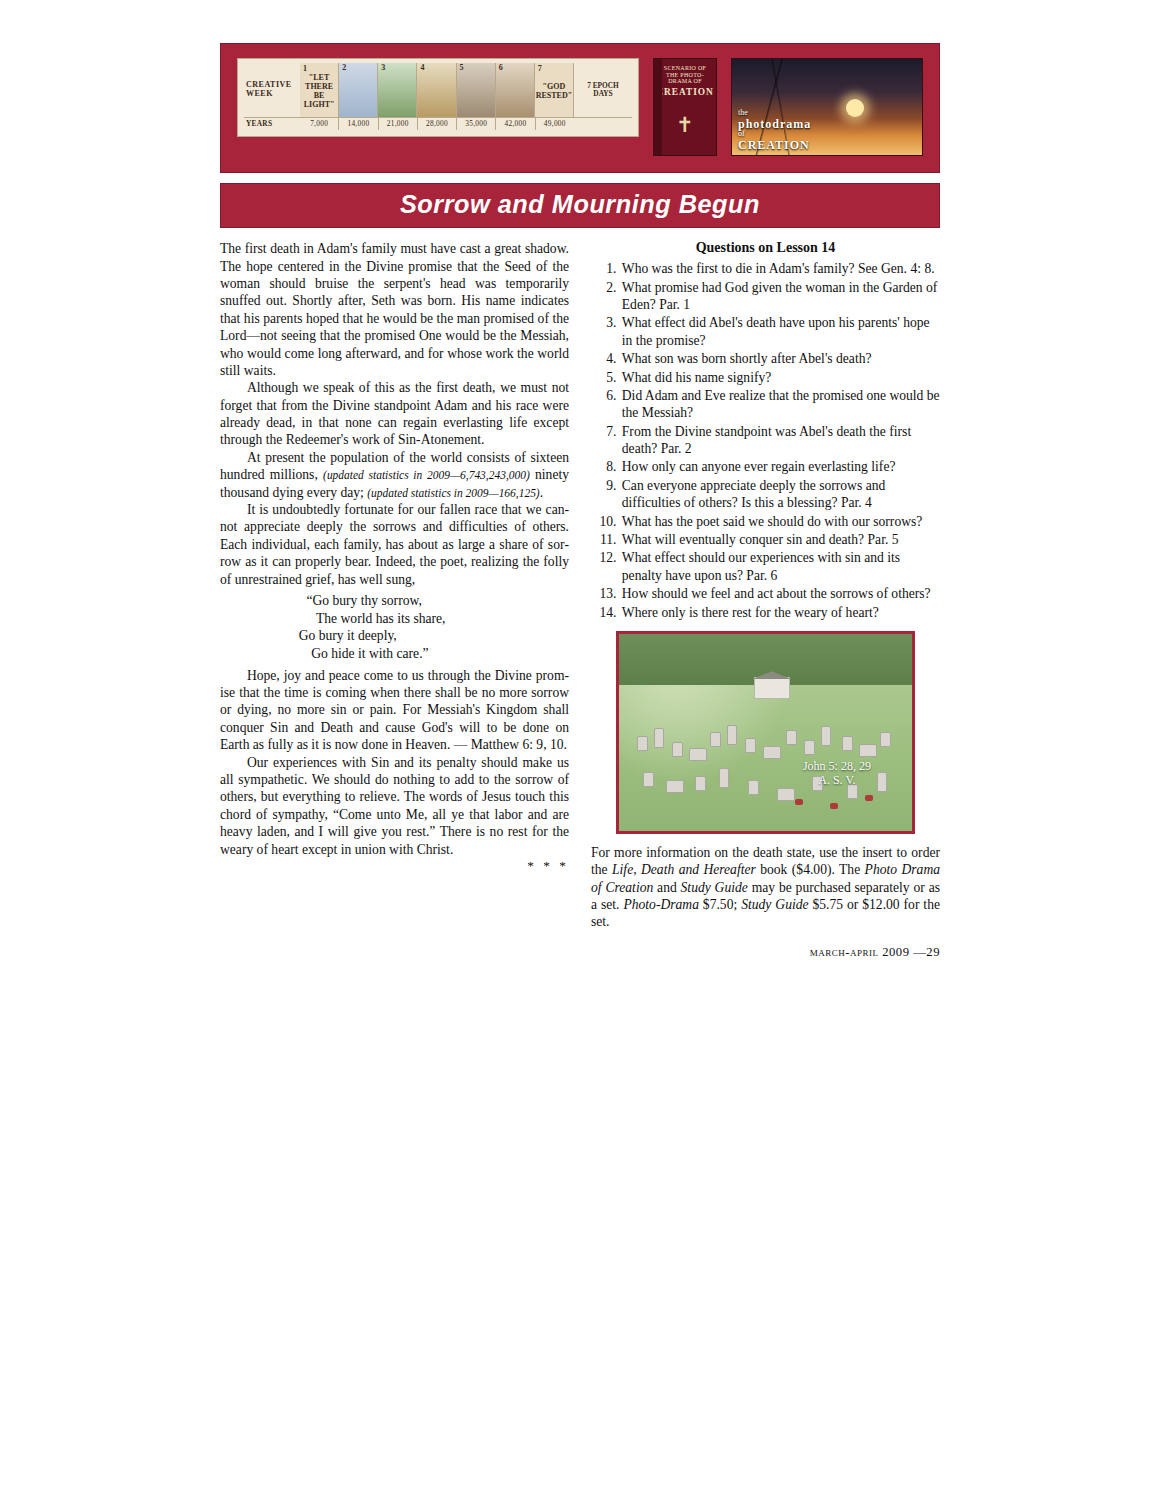CREATIVE
WEEK
1"LET THERE
BE LIGHT"
2
3
4
5
6
7"GOD
RESTED"
7 EPOCH
DAYS
YEARS
7,000 14,000 21,000 28,000 35,000 42,000 49,000
SCENARIO OF
THE PHOTO-DRAMA OF
CREATION
✝
the
photodramaof
CREATION
Sorrow and Mourning Begun
The first death in Adam's family must have cast a great shadow. The hope centered in the Divine promise that the Seed of the woman should bruise the serpent's head was temporarily snuffed out. Shortly after, Seth was born. His name indicates that his parents hoped that he would be the man promised of the Lord—not seeing that the promised One would be the Messiah, who would come long afterward, and for whose work the world still waits.
Although we speak of this as the first death, we must not forget that from the Divine standpoint Adam and his race were already dead, in that none can regain everlasting life except through the Redeemer's work of Sin-Atonement.
At present the population of the world consists of sixteen hundred millions, (updated statistics in 2009—6,743,243,000) ninety thousand dying every day; (updated statistics in 2009—166,125).
It is undoubtedly fortunate for our fallen race that we cannot appreciate deeply the sorrows and difficulties of others. Each individual, each family, has about as large a share of sorrow as it can properly bear. Indeed, the poet, realizing the folly of unrestrained grief, has well sung,
“Go bury thy sorrow,
The world has its share,
Go bury it deeply,
Go hide it with care.”
Hope, joy and peace come to us through the Divine promise that the time is coming when there shall be no more sorrow or dying, no more sin or pain. For Messiah's Kingdom shall conquer Sin and Death and cause God's will to be done on Earth as fully as it is now done in Heaven. — Matthew 6: 9, 10.
Our experiences with Sin and its penalty should make us all sympathetic. We should do nothing to add to the sorrow of others, but everything to relieve. The words of Jesus touch this chord of sympathy, “Come unto Me, all ye that labor and are heavy laden, and I will give you rest.” There is no rest for the weary of heart except in union with Christ.
* * *
Questions on Lesson 14
Who was the first to die in Adam's family? See Gen. 4: 8.
What promise had God given the woman in the Garden of Eden? Par. 1
What effect did Abel's death have upon his parents' hope in the promise?
What son was born shortly after Abel's death?
What did his name signify?
Did Adam and Eve realize that the promised one would be the Messiah?
From the Divine standpoint was Abel's death the first death? Par. 2
How only can anyone ever regain everlasting life?
Can everyone appreciate deeply the sorrows and difficulties of others? Is this a blessing? Par. 4
What has the poet said we should do with our sorrows?
What will eventually conquer sin and death? Par. 5
What effect should our experiences with sin and its penalty have upon us? Par. 6
How should we feel and act about the sorrows of others?
Where only is there rest for the weary of heart?
John 5: 28, 29
A. S. V.
For more information on the death state, use the insert to order the Life, Death and Hereafter book ($4.00). The Photo Drama of Creation and Study Guide may be purchased separately or as a set. Photo-Drama $7.50; Study Guide $5.75 or $12.00 for the set.
march-april 2009 —29